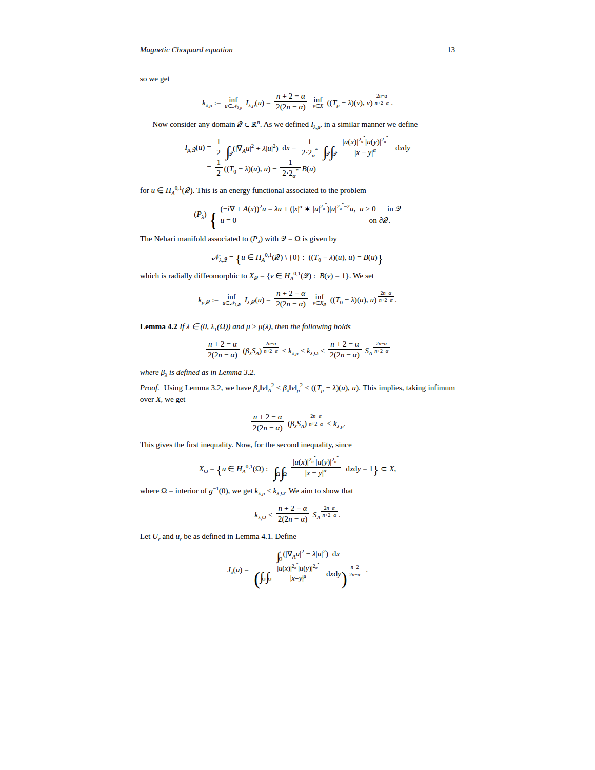Magnetic Choquard equation 13
so we get
kλ,μ := inf u∈𝒩λ,μ Iλ,μ(u) = n + 2 − α 2(2n − α) inf v∈X ((Tμ − λ)(v), v)2n−α n+2−α.
Now consider any domain 𝒬 ⊂ ℝn. As we defined Iλ,μ, in a similar manner we define
Iμ,𝒬(u) =
12 ∫𝒬(|∇Au|2 + λ|u|2) dx − 12·2α* ∫𝒬∫𝒬 |u(x)|2α*|u(y)|2α*|x − y|α dxdy
=
12((T0 − λ)(u), u) − 12·2α*B(u)
for u ∈ HA0,1(𝒬). This is an energy functional associated to the problem
(Pλ) { (−i∇ + A(x))2u = λu + (|x|α ∗ |u|2α*)|u|2α*−2u, u > 0 in 𝒬 u = 0 on ∂𝒬.
The Nehari manifold associated to (Pλ) with 𝒬 = Ω is given by
𝒩λ,𝒬 = {u ∈ HA0,1(𝒬) \ {0} : ((T0 − λ)(u), u) = B(u)}
which is radially diffeomorphic to X𝒬 = {v ∈ HA0,1(𝒬) : B(v) = 1}. We set
kμ,𝒬 := inf u∈𝒩λ,𝒬 Iλ,𝒬(u) = n + 2 − α 2(2n − α) inf v∈X𝒬 ((T0 − λ)(u), u)2n−α n+2−α.
Lemma 4.2 If λ ∈ (0, λ1(Ω)) and μ ≥ μ(λ), then the following holds
n + 2 − α 2(2n − α) (βλSA)2n−α n+2−α ≤ kλ,μ ≤ kλ,Ω < n + 2 − α 2(2n − α) SA2n−α n+2−α
where βλ is defined as in Lemma 3.2.
Proof. Using Lemma 3.2, we have βλ‖v‖A2 ≤ βλ‖v‖μ2 ≤ ((Tμ − λ)(u), u). This implies, taking infimum over X, we get
n + 2 − α 2(2n − α) (βλSA)2n−α n+2−α ≤ kλ,μ.
This gives the first inequality. Now, for the second inequality, since
XΩ = {u ∈ HA0,1(Ω) : ∫Ω∫Ω |u(x)|2α*|u(y)|2α*|x − y|α dxdy = 1} ⊂ X,
where Ω = interior of g−1(0), we get kλ,μ ≤ kλ,Ω. We aim to show that
kλ,Ω < n + 2 − α 2(2n − α) SA2n−α n+2−α.
Let Uϵ and uϵ be as defined in Lemma 4.1. Define
Jλ(u) = ∫Ω(|∇Au|2 − λ|u|2) dx (∫Ω∫Ω |u(x)|2α*|u(y)|2α*|x−y|μ dxdy)n−22n−α .